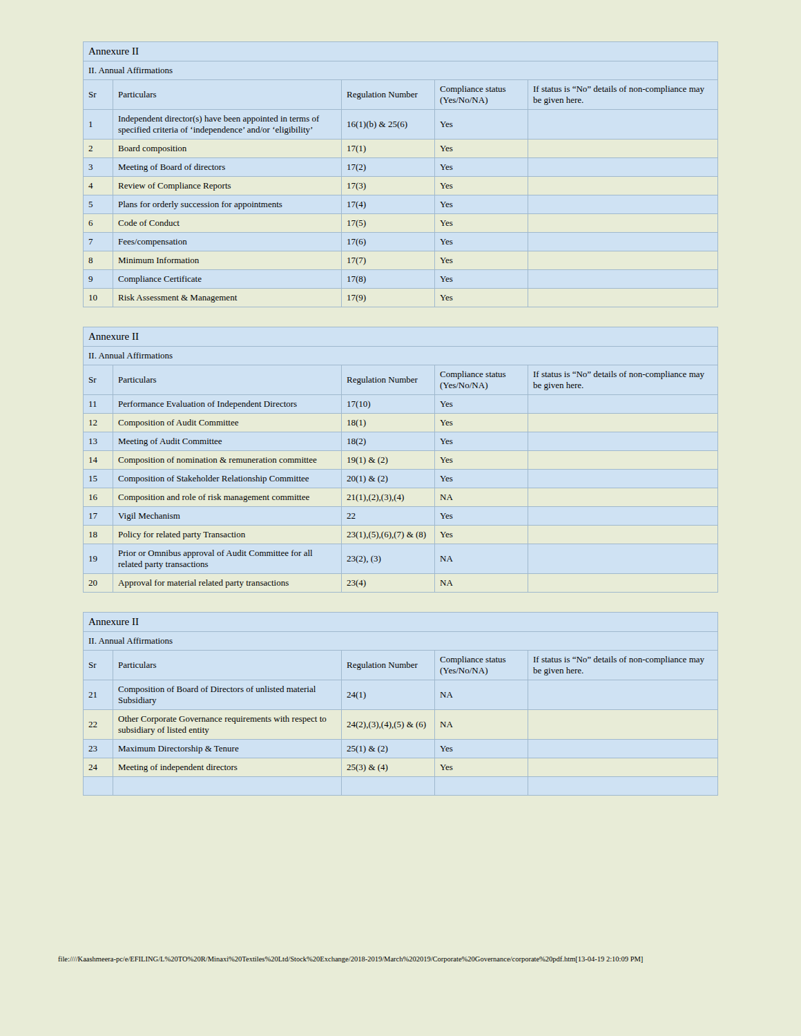| Annexure II |
| II. Annual Affirmations |
| Sr | Particulars | Regulation Number | Compliance status (Yes/No/NA) | If status is “No” details of non-compliance may be given here. |
| 1 | Independent director(s) have been appointed in terms of specified criteria of ‘independence’ and/or ‘eligibility’ | 16(1)(b) & 25(6) | Yes | |
| 2 | Board composition | 17(1) | Yes | |
| 3 | Meeting of Board of directors | 17(2) | Yes | |
| 4 | Review of Compliance Reports | 17(3) | Yes | |
| 5 | Plans for orderly succession for appointments | 17(4) | Yes | |
| 6 | Code of Conduct | 17(5) | Yes | |
| 7 | Fees/compensation | 17(6) | Yes | |
| 8 | Minimum Information | 17(7) | Yes | |
| 9 | Compliance Certificate | 17(8) | Yes | |
| 10 | Risk Assessment & Management | 17(9) | Yes | |
| Annexure II |
| II. Annual Affirmations |
| Sr | Particulars | Regulation Number | Compliance status (Yes/No/NA) | If status is “No” details of non-compliance may be given here. |
| 11 | Performance Evaluation of Independent Directors | 17(10) | Yes | |
| 12 | Composition of Audit Committee | 18(1) | Yes | |
| 13 | Meeting of Audit Committee | 18(2) | Yes | |
| 14 | Composition of nomination & remuneration committee | 19(1) & (2) | Yes | |
| 15 | Composition of Stakeholder Relationship Committee | 20(1) & (2) | Yes | |
| 16 | Composition and role of risk management committee | 21(1),(2),(3),(4) | NA | |
| 17 | Vigil Mechanism | 22 | Yes | |
| 18 | Policy for related party Transaction | 23(1),(5),(6),(7) & (8) | Yes | |
| 19 | Prior or Omnibus approval of Audit Committee for all related party transactions | 23(2), (3) | NA | |
| 20 | Approval for material related party transactions | 23(4) | NA | |
| Annexure II |
| II. Annual Affirmations |
| Sr | Particulars | Regulation Number | Compliance status (Yes/No/NA) | If status is “No” details of non-compliance may be given here. |
| 21 | Composition of Board of Directors of unlisted material Subsidiary | 24(1) | NA | |
| 22 | Other Corporate Governance requirements with respect to subsidiary of listed entity | 24(2),(3),(4),(5) & (6) | NA | |
| 23 | Maximum Directorship & Tenure | 25(1) & (2) | Yes | |
| 24 | Meeting of independent directors | 25(3) & (4) | Yes | |
file:////Kaashmeera-pc/e/EFILING/L%20TO%20R/Minaxi%20Textiles%20Ltd/Stock%20Exchange/2018-2019/March%202019/Corporate%20Governance/corporate%20pdf.htm[13-04-19 2:10:09 PM]